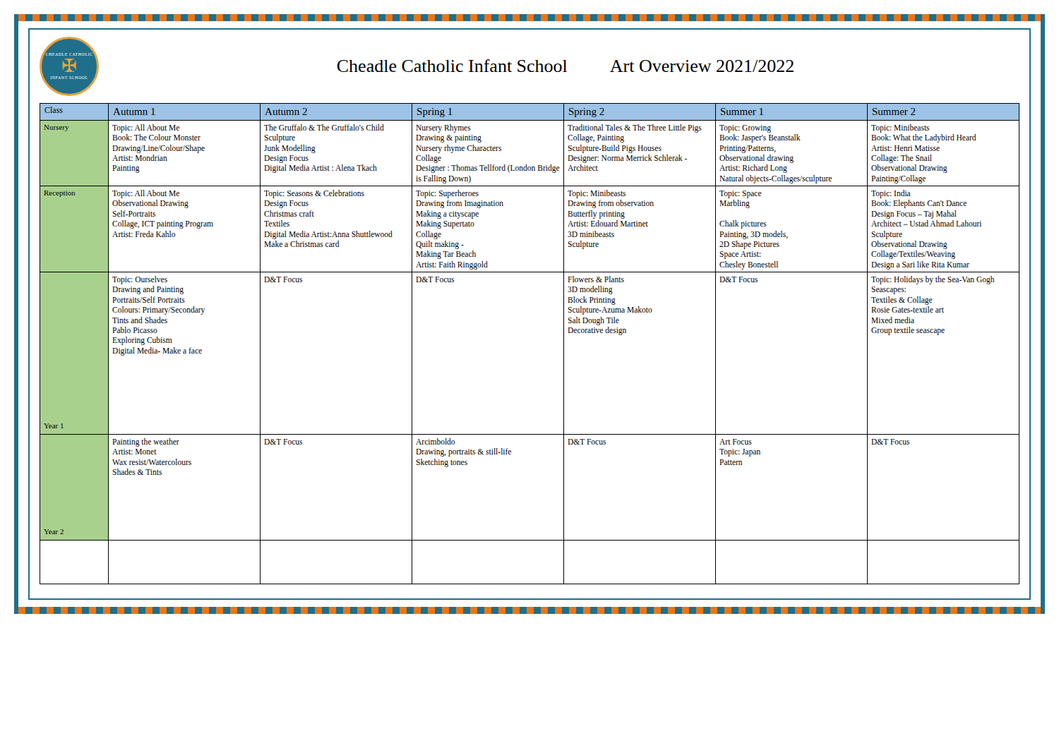CHEADLE CATHOLIC
✠
INFANT SCHOOL
Cheadle Catholic Infant School Art Overview 2021/2022
| Class | Autumn 1 | Autumn 2 | Spring 1 | Spring 2 | Summer 1 | Summer 2 |
| --- | --- | --- | --- | --- | --- | --- |
| Nursery | Topic: All About Me Book: The Colour Monster Drawing/Line/Colour/Shape Artist: Mondrian Painting | The Gruffalo & The Gruffalo's Child Sculpture Junk Modelling Design Focus Digital Media Artist : Alena Tkach | Nursery Rhymes Drawing & painting Nursery rhyme Characters Collage Designer : Thomas Tellford (London Bridge is Falling Down) | Traditional Tales & The Three Little Pigs Collage, Painting Sculpture-Build Pigs Houses Designer: Norma Merrick Schlerak - Architect | Topic: Growing Book: Jasper's Beanstalk Printing/Patterns, Observational drawing Artist: Richard Long Natural objects-Collages/sculpture | Topic: Minibeasts Book: What the Ladybird Heard Artist: Henri Matisse Collage: The Snail Observational Drawing Painting/Collage |
| Reception | Topic: All About Me Observational Drawing Self-Portraits Collage, ICT painting Program Artist: Freda Kahlo | Topic: Seasons & Celebrations Design Focus Christmas craft Textiles Digital Media Artist:Anna Shuttlewood Make a Christmas card | Topic: Superheroes Drawing from Imagination Making a cityscape Making Supertato Collage Quilt making - Making Tar Beach Artist: Faith Ringgold | Topic: Minibeasts Drawing from observation Butterfly printing Artist: Edouard Martinet 3D minibeasts Sculpture | Topic: Space Marbling Chalk pictures Painting, 3D models, 2D Shape Pictures Space Artist: Chesley Bonestell | Topic: India Book: Elephants Can't Dance Design Focus – Taj Mahal Architect – Ustad Ahmad Lahouri Sculpture Observational Drawing Collage/Textiles/Weaving Design a Sari like Rita Kumar |
| Year 1 | Topic: Ourselves Drawing and Painting Portraits/Self Portraits Colours: Primary/Secondary Tints and Shades Pablo Picasso Exploring Cubism Digital Media- Make a face | D&T Focus | D&T Focus | Flowers & Plants 3D modelling Block Printing Sculpture-Azuma Makoto Salt Dough Tile Decorative design | D&T Focus | Topic: Holidays by the Sea-Van Gogh Seascapes: Textiles & Collage Rosie Gates-textile art Mixed media Group textile seascape |
| Year 2 | Painting the weather Artist: Monet Wax resist/Watercolours Shades & Tints | D&T Focus | Arcimboldo Drawing, portraits & still-life Sketching tones | D&T Focus | Art Focus Topic: Japan Pattern | D&T Focus |